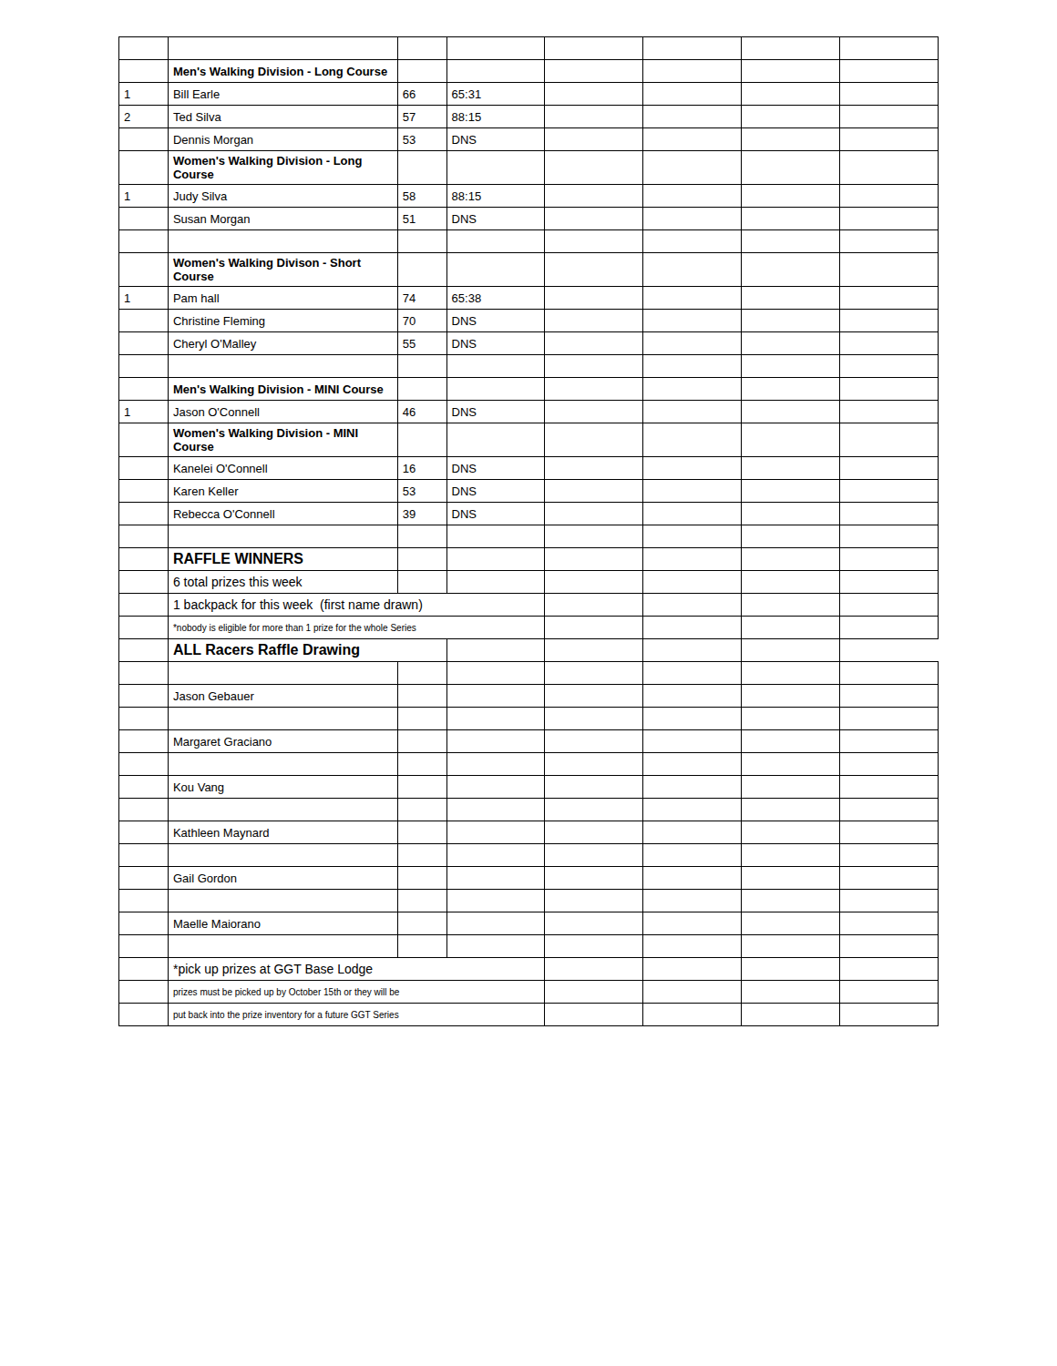| | Men's Walking Division - Long Course | | | | | | |
| 1 | Bill Earle | 66 | 65:31 | | | | |
| 2 | Ted Silva | 57 | 88:15 | | | | |
| | Dennis Morgan | 53 | DNS | | | | |
| | Women's Walking Division - Long Course | | | | | | |
| 1 | Judy Silva | 58 | 88:15 | | | | |
| | Susan Morgan | 51 | DNS | | | | |
| | Women's Walking Divison - Short Course | | | | | | |
| 1 | Pam hall | 74 | 65:38 | | | | |
| | Christine Fleming | 70 | DNS | | | | |
| | Cheryl O'Malley | 55 | DNS | | | | |
| | Men's Walking Division - MINI Course | | | | | | |
| 1 | Jason O'Connell | 46 | DNS | | | | |
| | Women's Walking Division - MINI Course | | | | | | |
| | Kanelei O'Connell | 16 | DNS | | | | |
| | Karen Keller | 53 | DNS | | | | |
| | Rebecca O'Connell | 39 | DNS | | | | |
| | RAFFLE WINNERS | | | | | | |
| | 6 total prizes this week | | | | | | |
| | 1 backpack for this week (first name drawn) | | | | |
| | *nobody is eligible for more than 1 prize for the whole Series | | | | |
| | ALL Racers Raffle Drawing | | | | |
| | Jason Gebauer | | | | | | |
| | Margaret Graciano | | | | | | |
| | Kou Vang | | | | | | |
| | Kathleen Maynard | | | | | | |
| | Gail Gordon | | | | | | |
| | Maelle Maiorano | | | | | | |
| | *pick up prizes at GGT Base Lodge | | | | |
| | prizes must be picked up by October 15th or they will be | | | | |
| | put back into the prize inventory for a future GGT Series | | | | |